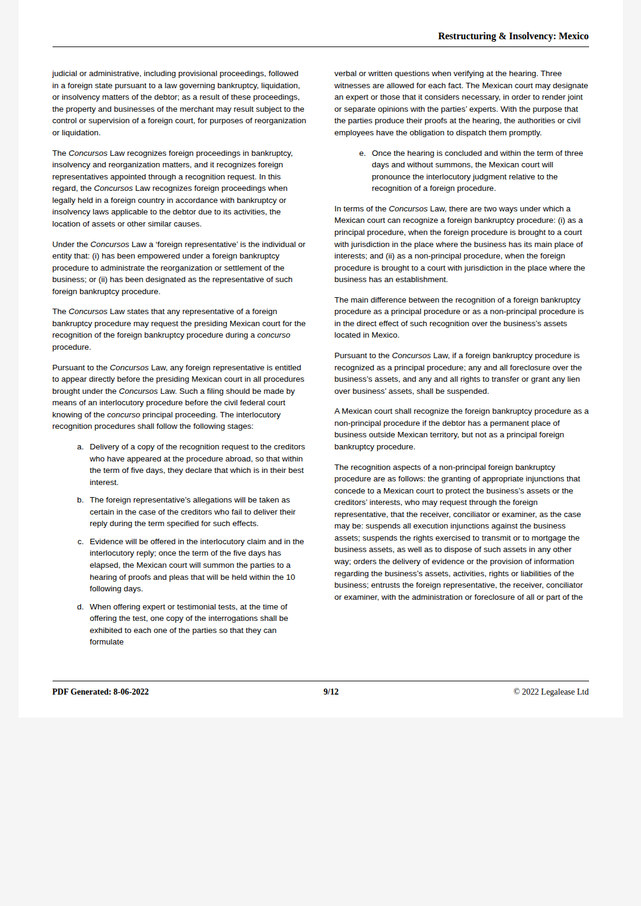Restructuring & Insolvency: Mexico
judicial or administrative, including provisional proceedings, followed in a foreign state pursuant to a law governing bankruptcy, liquidation, or insolvency matters of the debtor; as a result of these proceedings, the property and businesses of the merchant may result subject to the control or supervision of a foreign court, for purposes of reorganization or liquidation.
The Concursos Law recognizes foreign proceedings in bankruptcy, insolvency and reorganization matters, and it recognizes foreign representatives appointed through a recognition request. In this regard, the Concursos Law recognizes foreign proceedings when legally held in a foreign country in accordance with bankruptcy or insolvency laws applicable to the debtor due to its activities, the location of assets or other similar causes.
Under the Concursos Law a ‘foreign representative’ is the individual or entity that: (i) has been empowered under a foreign bankruptcy procedure to administrate the reorganization or settlement of the business; or (ii) has been designated as the representative of such foreign bankruptcy procedure.
The Concursos Law states that any representative of a foreign bankruptcy procedure may request the presiding Mexican court for the recognition of the foreign bankruptcy procedure during a concurso procedure.
Pursuant to the Concursos Law, any foreign representative is entitled to appear directly before the presiding Mexican court in all procedures brought under the Concursos Law. Such a filing should be made by means of an interlocutory procedure before the civil federal court knowing of the concurso principal proceeding. The interlocutory recognition procedures shall follow the following stages:
Delivery of a copy of the recognition request to the creditors who have appeared at the procedure abroad, so that within the term of five days, they declare that which is in their best interest.
The foreign representative’s allegations will be taken as certain in the case of the creditors who fail to deliver their reply during the term specified for such effects.
Evidence will be offered in the interlocutory claim and in the interlocutory reply; once the term of the five days has elapsed, the Mexican court will summon the parties to a hearing of proofs and pleas that will be held within the 10 following days.
When offering expert or testimonial tests, at the time of offering the test, one copy of the interrogations shall be exhibited to each one of the parties so that they can formulate
verbal or written questions when verifying at the hearing. Three witnesses are allowed for each fact. The Mexican court may designate an expert or those that it considers necessary, in order to render joint or separate opinions with the parties’ experts. With the purpose that the parties produce their proofs at the hearing, the authorities or civil employees have the obligation to dispatch them promptly.
Once the hearing is concluded and within the term of three days and without summons, the Mexican court will pronounce the interlocutory judgment relative to the recognition of a foreign procedure.
In terms of the Concursos Law, there are two ways under which a Mexican court can recognize a foreign bankruptcy procedure: (i) as a principal procedure, when the foreign procedure is brought to a court with jurisdiction in the place where the business has its main place of interests; and (ii) as a non-principal procedure, when the foreign procedure is brought to a court with jurisdiction in the place where the business has an establishment.
The main difference between the recognition of a foreign bankruptcy procedure as a principal procedure or as a non-principal procedure is in the direct effect of such recognition over the business’s assets located in Mexico.
Pursuant to the Concursos Law, if a foreign bankruptcy procedure is recognized as a principal procedure; any and all foreclosure over the business’s assets, and any and all rights to transfer or grant any lien over business’ assets, shall be suspended.
A Mexican court shall recognize the foreign bankruptcy procedure as a non-principal procedure if the debtor has a permanent place of business outside Mexican territory, but not as a principal foreign bankruptcy procedure.
The recognition aspects of a non-principal foreign bankruptcy procedure are as follows: the granting of appropriate injunctions that concede to a Mexican court to protect the business’s assets or the creditors’ interests, who may request through the foreign representative, that the receiver, conciliator or examiner, as the case may be: suspends all execution injunctions against the business assets; suspends the rights exercised to transmit or to mortgage the business assets, as well as to dispose of such assets in any other way; orders the delivery of evidence or the provision of information regarding the business’s assets, activities, rights or liabilities of the business; entrusts the foreign representative, the receiver, conciliator or examiner, with the administration or foreclosure of all or part of the
PDF Generated: 8-06-2022 9/12 © 2022 Legalease Ltd